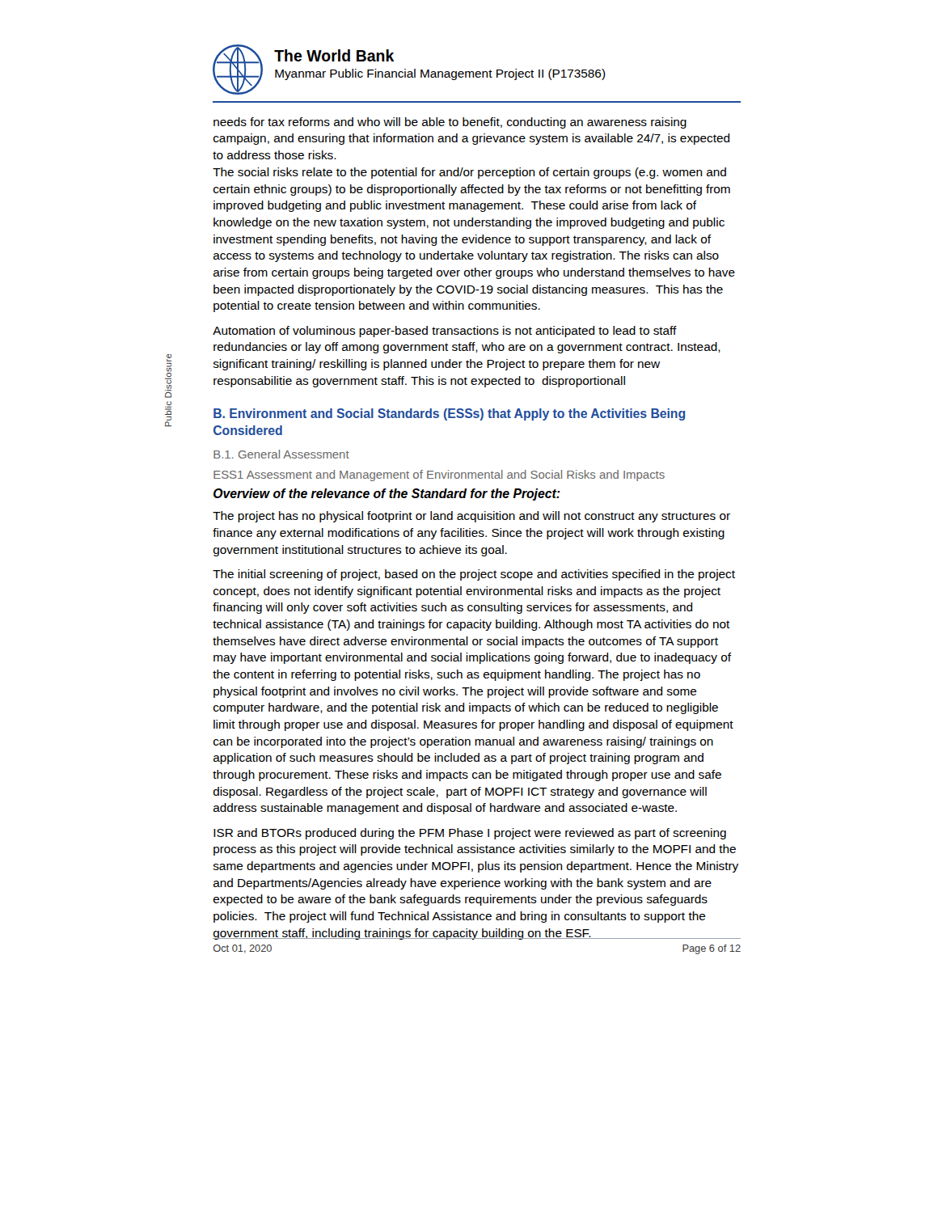The World Bank
Myanmar Public Financial Management Project II (P173586)
Public Disclosure
needs for tax reforms and who will be able to benefit, conducting an awareness raising campaign, and ensuring that information and a grievance system is available 24/7, is expected to address those risks.
The social risks relate to the potential for and/or perception of certain groups (e.g. women and certain ethnic groups) to be disproportionally affected by the tax reforms or not benefitting from improved budgeting and public investment management. These could arise from lack of knowledge on the new taxation system, not understanding the improved budgeting and public investment spending benefits, not having the evidence to support transparency, and lack of access to systems and technology to undertake voluntary tax registration. The risks can also arise from certain groups being targeted over other groups who understand themselves to have been impacted disproportionately by the COVID-19 social distancing measures. This has the potential to create tension between and within communities.
Automation of voluminous paper-based transactions is not anticipated to lead to staff redundancies or lay off among government staff, who are on a government contract. Instead, significant training/ reskilling is planned under the Project to prepare them for new responsabilitie as government staff. This is not expected to disproportionall
B. Environment and Social Standards (ESSs) that Apply to the Activities Being Considered
B.1. General Assessment
ESS1 Assessment and Management of Environmental and Social Risks and Impacts
Overview of the relevance of the Standard for the Project:
The project has no physical footprint or land acquisition and will not construct any structures or finance any external modifications of any facilities. Since the project will work through existing government institutional structures to achieve its goal.
The initial screening of project, based on the project scope and activities specified in the project concept, does not identify significant potential environmental risks and impacts as the project financing will only cover soft activities such as consulting services for assessments, and technical assistance (TA) and trainings for capacity building. Although most TA activities do not themselves have direct adverse environmental or social impacts the outcomes of TA support may have important environmental and social implications going forward, due to inadequacy of the content in referring to potential risks, such as equipment handling. The project has no physical footprint and involves no civil works. The project will provide software and some computer hardware, and the potential risk and impacts of which can be reduced to negligible limit through proper use and disposal. Measures for proper handling and disposal of equipment can be incorporated into the project’s operation manual and awareness raising/ trainings on application of such measures should be included as a part of project training program and through procurement. These risks and impacts can be mitigated through proper use and safe disposal. Regardless of the project scale, part of MOPFI ICT strategy and governance will address sustainable management and disposal of hardware and associated e-waste.
ISR and BTORs produced during the PFM Phase I project were reviewed as part of screening process as this project will provide technical assistance activities similarly to the MOPFI and the same departments and agencies under MOPFI, plus its pension department. Hence the Ministry and Departments/Agencies already have experience working with the bank system and are expected to be aware of the bank safeguards requirements under the previous safeguards policies. The project will fund Technical Assistance and bring in consultants to support the government staff, including trainings for capacity building on the ESF.
Oct 01, 2020 Page 6 of 12